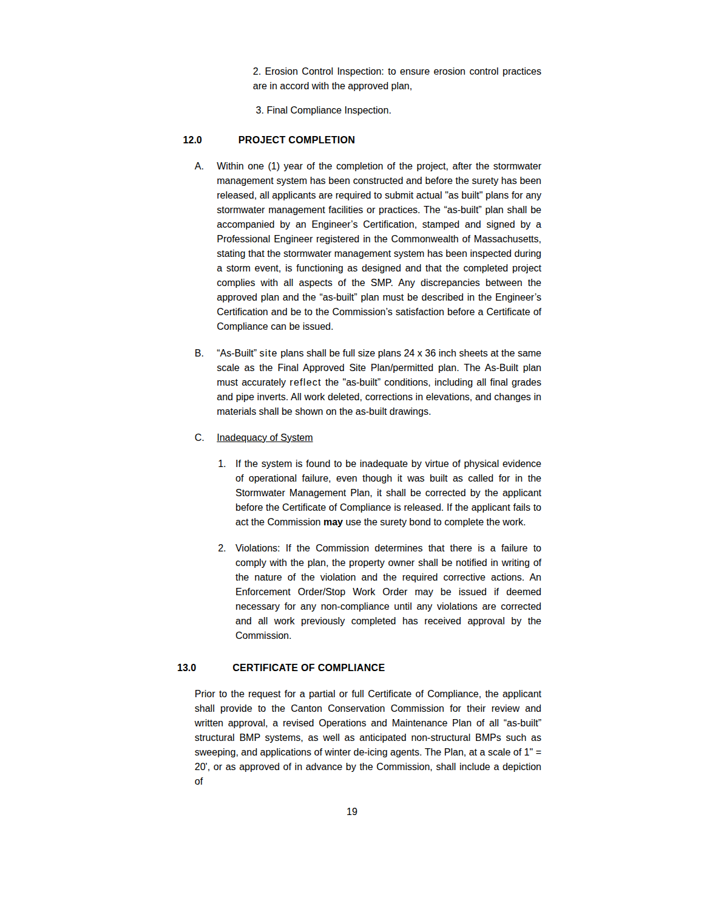2. Erosion Control Inspection: to ensure erosion control practices are in accord with the approved plan,
3. Final Compliance Inspection.
12.0 PROJECT COMPLETION
A. Within one (1) year of the completion of the project, after the stormwater management system has been constructed and before the surety has been released, all applicants are required to submit actual "as built" plans for any stormwater management facilities or practices. The “as-built” plan shall be accompanied by an Engineer’s Certification, stamped and signed by a Professional Engineer registered in the Commonwealth of Massachusetts, stating that the stormwater management system has been inspected during a storm event, is functioning as designed and that the completed project complies with all aspects of the SMP. Any discrepancies between the approved plan and the “as-built” plan must be described in the Engineer’s Certification and be to the Commission’s satisfaction before a Certificate of Compliance can be issued.
B. “As-Built” site plans shall be full size plans 24 x 36 inch sheets at the same scale as the Final Approved Site Plan/permitted plan. The As-Built plan must accurately reflect the "as-built” conditions, including all final grades and pipe inverts. All work deleted, corrections in elevations, and changes in materials shall be shown on the as-built drawings.
C. Inadequacy of System
1. If the system is found to be inadequate by virtue of physical evidence of operational failure, even though it was built as called for in the Stormwater Management Plan, it shall be corrected by the applicant before the Certificate of Compliance is released. If the applicant fails to act the Commission may use the surety bond to complete the work.
2. Violations: If the Commission determines that there is a failure to comply with the plan, the property owner shall be notified in writing of the nature of the violation and the required corrective actions. An Enforcement Order/Stop Work Order may be issued if deemed necessary for any non-compliance until any violations are corrected and all work previously completed has received approval by the Commission.
13.0 CERTIFICATE OF COMPLIANCE
Prior to the request for a partial or full Certificate of Compliance, the applicant shall provide to the Canton Conservation Commission for their review and written approval, a revised Operations and Maintenance Plan of all “as-built” structural BMP systems, as well as anticipated non-structural BMPs such as sweeping, and applications of winter de-icing agents. The Plan, at a scale of 1" = 20', or as approved of in advance by the Commission, shall include a depiction of
19